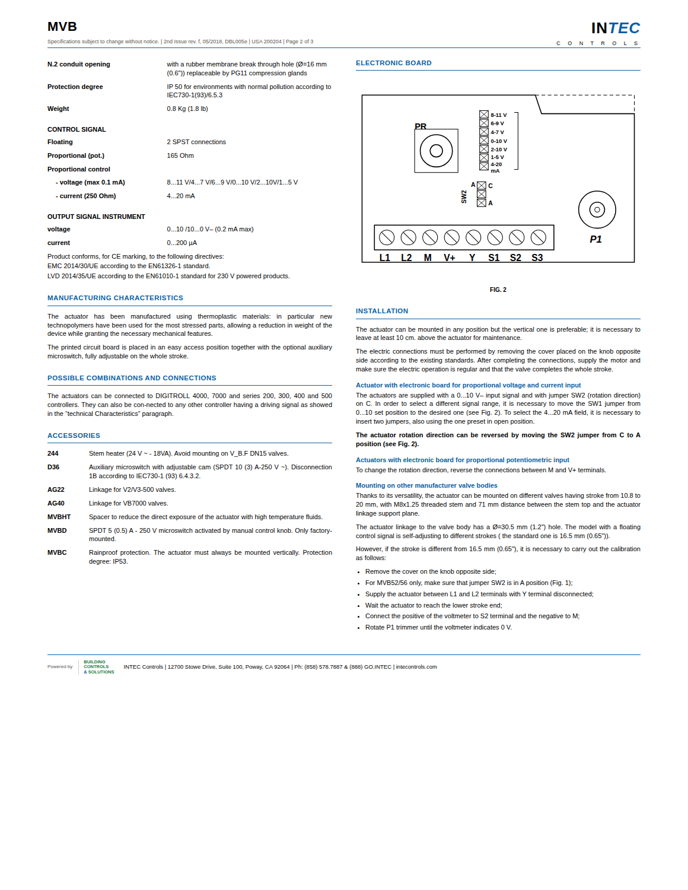MVB
INTEC
C O N T R O L S
Specifications subject to change without notice. | 2nd Issue rev. f, 05/2018, DBL005e | USA 200204 | Page 2 of 3
| N.2 conduit opening | with a rubber membrane break through hole (Ø=16 mm (0.6")) replaceable by PG11 compression glands |
| Protection degree | IP 50 for environments with normal pollution according to IEC730-1(93)/6.5.3 |
| Weight | 0.8 Kg (1.8 lb) |
CONTROL SIGNAL
| Floating | 2 SPST connections |
| Proportional (pot.) | 165 Ohm |
| Proportional control | |
| - voltage (max 0.1 mA) | 8...11 V/4...7 V/6...9 V/0...10 V/2...10V/1...5 V |
| - current (250 Ohm) | 4...20 mA |
OUTPUT SIGNAL INSTRUMENT
| voltage | 0...10 /10...0 V– (0.2 mA max) |
| current | 0...200 µA |
Product conforms, for CE marking, to the following directives:
EMC 2014/30/UE according to the EN61326-1 standard.
LVD 2014/35/UE according to the EN61010-1 standard for 230 V powered products.
MANUFACTURING CHARACTERISTICS
The actuator has been manufactured using thermoplastic materials: in particular new technopolymers have been used for the most stressed parts, allowing a reduction in weight of the device while granting the necessary mechanical features.
The printed circuit board is placed in an easy access position together with the optional auxiliary microswitch, fully adjustable on the whole stroke.
POSSIBLE COMBINATIONS AND CONNECTIONS
The actuators can be connected to DIGITROLL 4000, 7000 and series 200, 300, 400 and 500 controllers. They can also be con-nected to any other controller having a driving signal as showed in the “technical Characteristics” paragraph.
ACCESSORIES
| 244 | Stem heater (24 V ~ - 18VA). Avoid mounting on V_B.F DN15 valves. |
| D36 | Auxiliary microswitch with adjustable cam (SPDT 10 (3) A-250 V ~). Disconnection 1B according to IEC730-1 (93) 6.4.3.2. |
| AG22 | Linkage for V2/V3-500 valves. |
| AG40 | Linkage for VB7000 valves. |
| MVBHT | Spacer to reduce the direct exposure of the actuator with high temperature fluids. |
| MVBD | SPDT 5 (0.5) A - 250 V microswitch activated by manual control knob. Only factory-mounted. |
| MVBC | Rainproof protection. The actuator must always be mounted vertically. Protection degree: IP53. |
ELECTRONIC BOARD
PR 8-11 V 6-9 V 4-7 V 0-10 V 2-10 V 1-5 V 4-20 mA C A A SW2 P1 L1 L2 M V+ Y S1 S2 S3
FIG. 2
INSTALLATION
The actuator can be mounted in any position but the vertical one is preferable; it is necessary to leave at least 10 cm. above the actuator for maintenance.
The electric connections must be performed by removing the cover placed on the knob opposite side according to the existing standards. After completing the connections, supply the motor and make sure the electric operation is regular and that the valve completes the whole stroke.
Actuator with electronic board for proportional voltage and current input
The actuators are supplied with a 0...10 V– input signal and with jumper SW2 (rotation direction) on C. In order to select a different signal range, it is necessary to move the SW1 jumper from 0...10 set position to the desired one (see Fig. 2). To select the 4...20 mA field, it is necessary to insert two jumpers, also using the one preset in open position.
The actuator rotation direction can be reversed by moving the SW2 jumper from C to A position (see Fig. 2).
Actuators with electronic board for proportional potentiometric input
To change the rotation direction, reverse the connections between M and V+ terminals.
Mounting on other manufacturer valve bodies
Thanks to its versatility, the actuator can be mounted on different valves having stroke from 10.8 to 20 mm, with M8x1.25 threaded stem and 71 mm distance between the stem top and the actuator linkage support plane.
The actuator linkage to the valve body has a Ø=30.5 mm (1.2") hole. The model with a floating control signal is self-adjusting to different strokes ( the standard one is 16.5 mm (0.65")).
However, if the stroke is different from 16.5 mm (0.65"), it is necessary to carry out the calibration as follows:
Remove the cover on the knob opposite side;
For MVB52/56 only, make sure that jumper SW2 is in A position (Fig. 1);
Supply the actuator between L1 and L2 terminals with Y terminal disconnected;
Wait the actuator to reach the lower stroke end;
Connect the positive of the voltmeter to S2 terminal and the negative to M;
Rotate P1 trimmer until the voltmeter indicates 0 V.
Powered by BUILDING
CONTROLS
& SOLUTIONS INTEC Controls | 12700 Stowe Drive, Suite 100, Poway, CA 92064 | Ph: (858) 578.7887 & (888) GO.INTEC | intecontrols.com